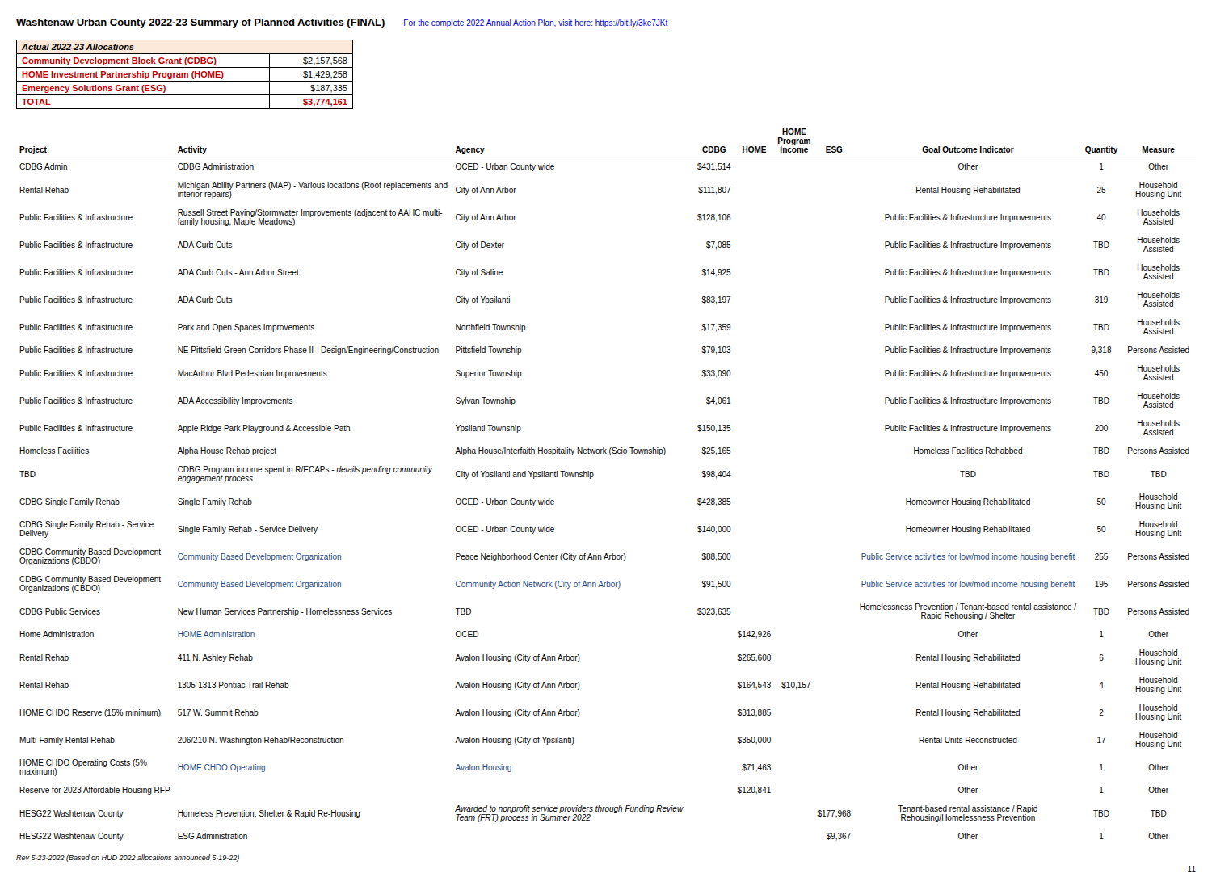Washtenaw Urban County 2022-23 Summary of Planned Activities (FINAL)
For the complete 2022 Annual Action Plan, visit here: https://bit.ly/3ke7JKt
| Actual 2022-23 Allocations |
| Community Development Block Grant (CDBG) | $2,157,568 |
| HOME Investment Partnership Program (HOME) | $1,429,258 |
| Emergency Solutions Grant (ESG) | $187,335 |
| TOTAL | $3,774,161 |
| Project | Activity | Agency | CDBG | HOME | HOME Program Income | ESG | Goal Outcome Indicator | Quantity | Measure |
| --- | --- | --- | --- | --- | --- | --- | --- | --- | --- |
| CDBG Admin | CDBG Administration | OCED - Urban County wide | $431,514 | | | | Other | 1 | Other |
| Rental Rehab | Michigan Ability Partners (MAP) - Various locations (Roof replacements and interior repairs) | City of Ann Arbor | $111,807 | | | | Rental Housing Rehabilitated | 25 | Household Housing Unit |
| Public Facilities & Infrastructure | Russell Street Paving/Stormwater Improvements (adjacent to AAHC multi-family housing, Maple Meadows) | City of Ann Arbor | $128,106 | | | | Public Facilities & Infrastructure Improvements | 40 | Households Assisted |
| Public Facilities & Infrastructure | ADA Curb Cuts | City of Dexter | $7,085 | | | | Public Facilities & Infrastructure Improvements | TBD | Households Assisted |
| Public Facilities & Infrastructure | ADA Curb Cuts - Ann Arbor Street | City of Saline | $14,925 | | | | Public Facilities & Infrastructure Improvements | TBD | Households Assisted |
| Public Facilities & Infrastructure | ADA Curb Cuts | City of Ypsilanti | $83,197 | | | | Public Facilities & Infrastructure Improvements | 319 | Households Assisted |
| Public Facilities & Infrastructure | Park and Open Spaces Improvements | Northfield Township | $17,359 | | | | Public Facilities & Infrastructure Improvements | TBD | Households Assisted |
| Public Facilities & Infrastructure | NE Pittsfield Green Corridors Phase II - Design/Engineering/Construction | Pittsfield Township | $79,103 | | | | Public Facilities & Infrastructure Improvements | 9,318 | Persons Assisted |
| Public Facilities & Infrastructure | MacArthur Blvd Pedestrian Improvements | Superior Township | $33,090 | | | | Public Facilities & Infrastructure Improvements | 450 | Households Assisted |
| Public Facilities & Infrastructure | ADA Accessibility Improvements | Sylvan Township | $4,061 | | | | Public Facilities & Infrastructure Improvements | TBD | Households Assisted |
| Public Facilities & Infrastructure | Apple Ridge Park Playground & Accessible Path | Ypsilanti Township | $150,135 | | | | Public Facilities & Infrastructure Improvements | 200 | Households Assisted |
| Homeless Facilities | Alpha House Rehab project | Alpha House/Interfaith Hospitality Network (Scio Township) | $25,165 | | | | Homeless Facilities Rehabbed | TBD | Persons Assisted |
| TBD | CDBG Program income spent in R/ECAPs - details pending community engagement process | City of Ypsilanti and Ypsilanti Township | $98,404 | | | | TBD | TBD | TBD |
| CDBG Single Family Rehab | Single Family Rehab | OCED - Urban County wide | $428,385 | | | | Homeowner Housing Rehabilitated | 50 | Household Housing Unit |
| CDBG Single Family Rehab - Service Delivery | Single Family Rehab - Service Delivery | OCED - Urban County wide | $140,000 | | | | Homeowner Housing Rehabilitated | 50 | Household Housing Unit |
| CDBG Community Based Development Organizations (CBDO) | Community Based Development Organization | Peace Neighborhood Center (City of Ann Arbor) | $88,500 | | | | Public Service activities for low/mod income housing benefit | 255 | Persons Assisted |
| CDBG Community Based Development Organizations (CBDO) | Community Based Development Organization | Community Action Network (City of Ann Arbor) | $91,500 | | | | Public Service activities for low/mod income housing benefit | 195 | Persons Assisted |
| CDBG Public Services | New Human Services Partnership - Homelessness Services | TBD | $323,635 | | | | Homelessness Prevention / Tenant-based rental assistance / Rapid Rehousing / Shelter | TBD | Persons Assisted |
| Home Administration | HOME Administration | OCED | | $142,926 | | | Other | 1 | Other |
| Rental Rehab | 411 N. Ashley Rehab | Avalon Housing (City of Ann Arbor) | | $265,600 | | | Rental Housing Rehabilitated | 6 | Household Housing Unit |
| Rental Rehab | 1305-1313 Pontiac Trail Rehab | Avalon Housing (City of Ann Arbor) | | $164,543 | $10,157 | | Rental Housing Rehabilitated | 4 | Household Housing Unit |
| HOME CHDO Reserve (15% minimum) | 517 W. Summit Rehab | Avalon Housing (City of Ann Arbor) | | $313,885 | | | Rental Housing Rehabilitated | 2 | Household Housing Unit |
| Multi-Family Rental Rehab | 206/210 N. Washington Rehab/Reconstruction | Avalon Housing (City of Ypsilanti) | | $350,000 | | | Rental Units Reconstructed | 17 | Household Housing Unit |
| HOME CHDO Operating Costs (5% maximum) | HOME CHDO Operating | Avalon Housing | | $71,463 | | | Other | 1 | Other |
| Reserve for 2023 Affordable Housing RFP | | | | $120,841 | | | Other | 1 | Other |
| HESG22 Washtenaw County | Homeless Prevention, Shelter & Rapid Re-Housing | Awarded to nonprofit service providers through Funding Review Team (FRT) process in Summer 2022 | | | | $177,968 | Tenant-based rental assistance / Rapid Rehousing/Homelessness Prevention | TBD | TBD |
| HESG22 Washtenaw County | ESG Administration | | | | | $9,367 | Other | 1 | Other |
Rev 5-23-2022 (Based on HUD 2022 allocations announced 5-19-22)
11